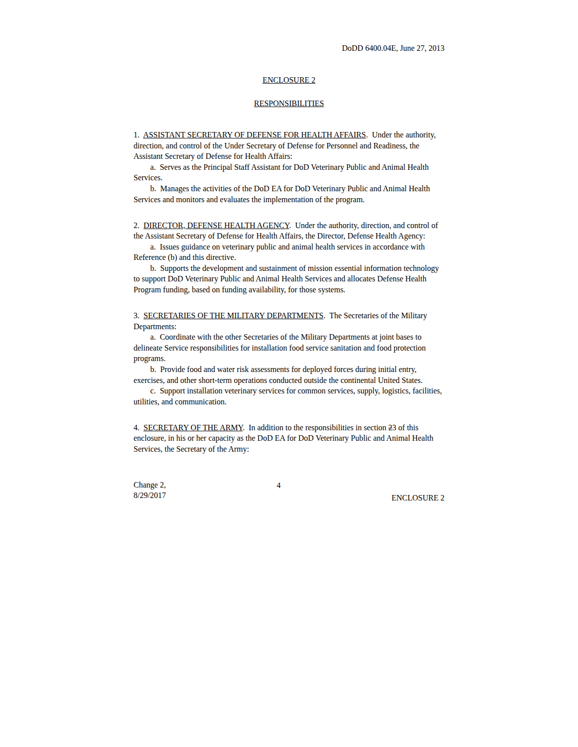DoDD 6400.04E, June 27, 2013
ENCLOSURE 2
RESPONSIBILITIES
1. ASSISTANT SECRETARY OF DEFENSE FOR HEALTH AFFAIRS. Under the authority, direction, and control of the Under Secretary of Defense for Personnel and Readiness, the Assistant Secretary of Defense for Health Affairs:
a. Serves as the Principal Staff Assistant for DoD Veterinary Public and Animal Health Services.
b. Manages the activities of the DoD EA for DoD Veterinary Public and Animal Health Services and monitors and evaluates the implementation of the program.
2. DIRECTOR, DEFENSE HEALTH AGENCY. Under the authority, direction, and control of the Assistant Secretary of Defense for Health Affairs, the Director, Defense Health Agency:
a. Issues guidance on veterinary public and animal health services in accordance with Reference (b) and this directive.
b. Supports the development and sustainment of mission essential information technology to support DoD Veterinary Public and Animal Health Services and allocates Defense Health Program funding, based on funding availability, for those systems.
3. SECRETARIES OF THE MILITARY DEPARTMENTS. The Secretaries of the Military Departments:
a. Coordinate with the other Secretaries of the Military Departments at joint bases to delineate Service responsibilities for installation food service sanitation and food protection programs.
b. Provide food and water risk assessments for deployed forces during initial entry, exercises, and other short-term operations conducted outside the continental United States.
c. Support installation veterinary services for common services, supply, logistics, facilities, utilities, and communication.
4. SECRETARY OF THE ARMY. In addition to the responsibilities in section 23 of this enclosure, in his or her capacity as the DoD EA for DoD Veterinary Public and Animal Health Services, the Secretary of the Army:
Change 2, 8/29/2017
4
ENCLOSURE 2